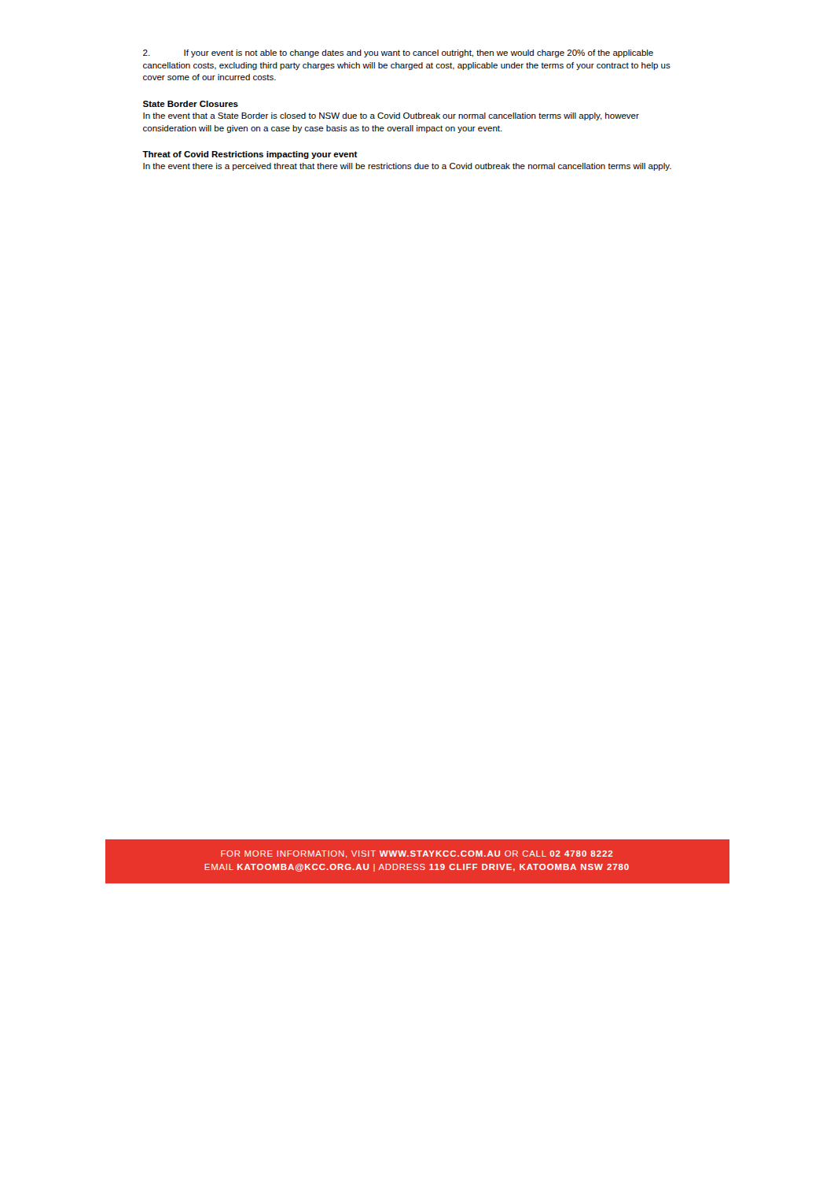2. If your event is not able to change dates and you want to cancel outright, then we would charge 20% of the applicable cancellation costs, excluding third party charges which will be charged at cost, applicable under the terms of your contract to help us cover some of our incurred costs.
State Border Closures
In the event that a State Border is closed to NSW due to a Covid Outbreak our normal cancellation terms will apply, however consideration will be given on a case by case basis as to the overall impact on your event.
Threat of Covid Restrictions impacting your event
In the event there is a perceived threat that there will be restrictions due to a Covid outbreak the normal cancellation terms will apply.
FOR MORE INFORMATION, VISIT WWW.STAYKCC.COM.AU OR CALL 02 4780 8222
EMAIL KATOOMBA@KCC.ORG.AU | ADDRESS 119 CLIFF DRIVE, KATOOMBA NSW 2780